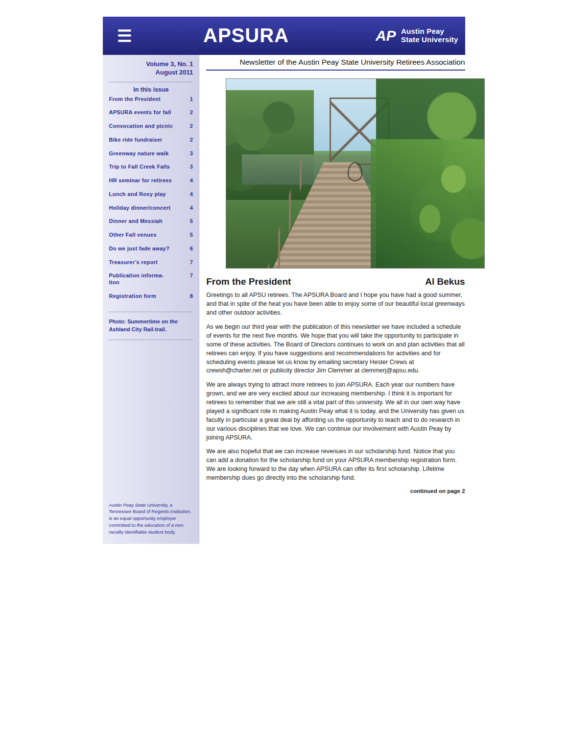☰
APSURA
AP Austin Peay
State University
Volume 3, No. 1
August 2011
In this issue
From the President 1
APSURA events for fall 2
Convocation and picnic 2
Bike ride fundraiser 2
Greenway nature walk 3
Trip to Fall Creek Falls 3
HR seminar for retirees 4
Lunch and Roxy play 4
Holiday dinner/concert 4
Dinner and Messiah 5
Other Fall venues 5
Do we just fade away?6
Treasurer’s report 7
Publication informa-
tion 7
Registration form 8
Photo: Summertime on the Ashland City Rail-trail.
Austin Peay State University, a Tennessee Board of Regents institution, is an equal opportunity employer committed to the education of a non-racially identifiable student body.
Newsletter of the Austin Peay State University Retirees Association
From the President Al Bekus
Greetings to all APSU retirees. The APSURA Board and I hope you have had a good summer, and that in spite of the heat you have been able to enjoy some of our beautiful local greenways and other outdoor activities.
As we begin our third year with the publication of this newsletter we have included a schedule of events for the next five months. We hope that you will take the opportunity to participate in some of these activities. The Board of Directors continues to work on and plan activities that all retirees can enjoy. If you have suggestions and recommendations for activities and for scheduling events please let us know by emailing secretary Hester Crews at crewsh@charter.net or publicity director Jim Clemmer at clemmerj@apsu.edu.
We are always trying to attract more retirees to join APSURA. Each year our numbers have grown, and we are very excited about our increasing membership. I think it is important for retirees to remember that we are still a vital part of this university. We all in our own way have played a significant role in making Austin Peay what it is today, and the University has given us faculty in particular a great deal by affording us the opportunity to teach and to do research in our various disciplines that we love. We can continue our involvement with Austin Peay by joining APSURA.
We are also hopeful that we can increase revenues in our scholarship fund. Notice that you can add a donation for the scholarship fund on your APSURA membership registration form. We are looking forward to the day when APSURA can offer its first scholarship. Lifetime membership dues go directly into the scholarship fund.
continued on page 2